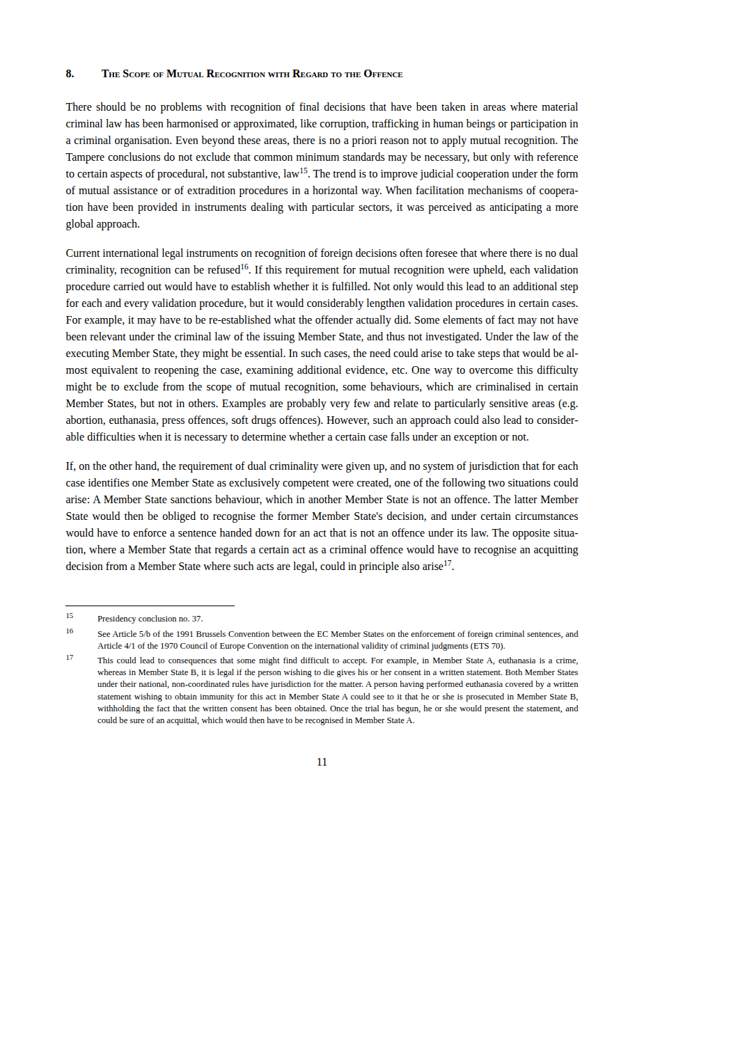8. The Scope of Mutual Recognition with Regard to the Offence
There should be no problems with recognition of final decisions that have been taken in areas where material criminal law has been harmonised or approximated, like corruption, trafficking in human beings or participation in a criminal organisation. Even beyond these areas, there is no a priori reason not to apply mutual recognition. The Tampere conclusions do not exclude that common minimum standards may be necessary, but only with reference to certain aspects of procedural, not substantive, law15. The trend is to improve judicial cooperation under the form of mutual assistance or of extradition procedures in a horizontal way. When facilitation mechanisms of cooperation have been provided in instruments dealing with particular sectors, it was perceived as anticipating a more global approach.
Current international legal instruments on recognition of foreign decisions often foresee that where there is no dual criminality, recognition can be refused16. If this requirement for mutual recognition were upheld, each validation procedure carried out would have to establish whether it is fulfilled. Not only would this lead to an additional step for each and every validation procedure, but it would considerably lengthen validation procedures in certain cases. For example, it may have to be re-established what the offender actually did. Some elements of fact may not have been relevant under the criminal law of the issuing Member State, and thus not investigated. Under the law of the executing Member State, they might be essential. In such cases, the need could arise to take steps that would be almost equivalent to reopening the case, examining additional evidence, etc. One way to overcome this difficulty might be to exclude from the scope of mutual recognition, some behaviours, which are criminalised in certain Member States, but not in others. Examples are probably very few and relate to particularly sensitive areas (e.g. abortion, euthanasia, press offences, soft drugs offences). However, such an approach could also lead to considerable difficulties when it is necessary to determine whether a certain case falls under an exception or not.
If, on the other hand, the requirement of dual criminality were given up, and no system of jurisdiction that for each case identifies one Member State as exclusively competent were created, one of the following two situations could arise: A Member State sanctions behaviour, which in another Member State is not an offence. The latter Member State would then be obliged to recognise the former Member State's decision, and under certain circumstances would have to enforce a sentence handed down for an act that is not an offence under its law. The opposite situation, where a Member State that regards a certain act as a criminal offence would have to recognise an acquitting decision from a Member State where such acts are legal, could in principle also arise17.
| 15 | Presidency conclusion no. 37. |
| 16 | See Article 5/b of the 1991 Brussels Convention between the EC Member States on the enforcement of foreign criminal sentences, and Article 4/1 of the 1970 Council of Europe Convention on the international validity of criminal judgments (ETS 70). |
| 17 | This could lead to consequences that some might find difficult to accept. For example, in Member State A, euthanasia is a crime, whereas in Member State B, it is legal if the person wishing to die gives his or her consent in a written statement. Both Member States under their national, non-coordinated rules have jurisdiction for the matter. A person having performed euthanasia covered by a written statement wishing to obtain immunity for this act in Member State A could see to it that he or she is prosecuted in Member State B, withholding the fact that the written consent has been obtained. Once the trial has begun, he or she would present the statement, and could be sure of an acquittal, which would then have to be recognised in Member State A. |
11